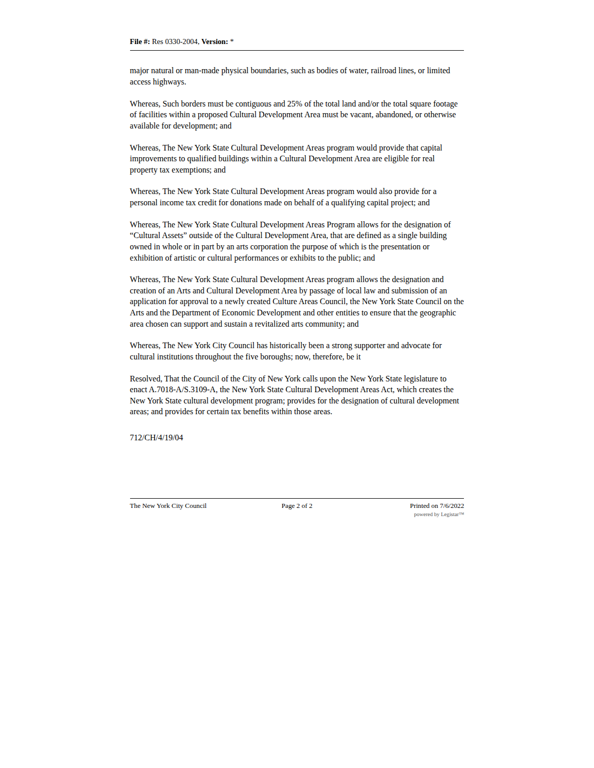File #: Res 0330-2004, Version: *
major natural or man-made physical boundaries, such as bodies of water, railroad lines, or limited access highways.
Whereas, Such borders must be contiguous and 25% of the total land and/or the total square footage of facilities within a proposed Cultural Development Area must be vacant, abandoned, or otherwise available for development; and
Whereas, The New York State Cultural Development Areas program would provide that capital improvements to qualified buildings within a Cultural Development Area are eligible for real property tax exemptions; and
Whereas, The New York State Cultural Development Areas program would also provide for a personal income tax credit for donations made on behalf of a qualifying capital project; and
Whereas, The New York State Cultural Development Areas Program allows for the designation of “Cultural Assets” outside of the Cultural Development Area, that are defined as a single building owned in whole or in part by an arts corporation the purpose of which is the presentation or exhibition of artistic or cultural performances or exhibits to the public; and
Whereas, The New York State Cultural Development Areas program allows the designation and creation of an Arts and Cultural Development Area by passage of local law and submission of an application for approval to a newly created Culture Areas Council, the New York State Council on the Arts and the Department of Economic Development and other entities to ensure that the geographic area chosen can support and sustain a revitalized arts community; and
Whereas, The New York City Council has historically been a strong supporter and advocate for cultural institutions throughout the five boroughs; now, therefore, be it
Resolved, That the Council of the City of New York calls upon the New York State legislature to enact A.7018-A/S.3109-A, the New York State Cultural Development Areas Act, which creates the New York State cultural development program; provides for the designation of cultural development areas; and provides for certain tax benefits within those areas.
712/CH/4/19/04
The New York City Council
Page 2 of 2
Printed on 7/6/2022 powered by Legistar™